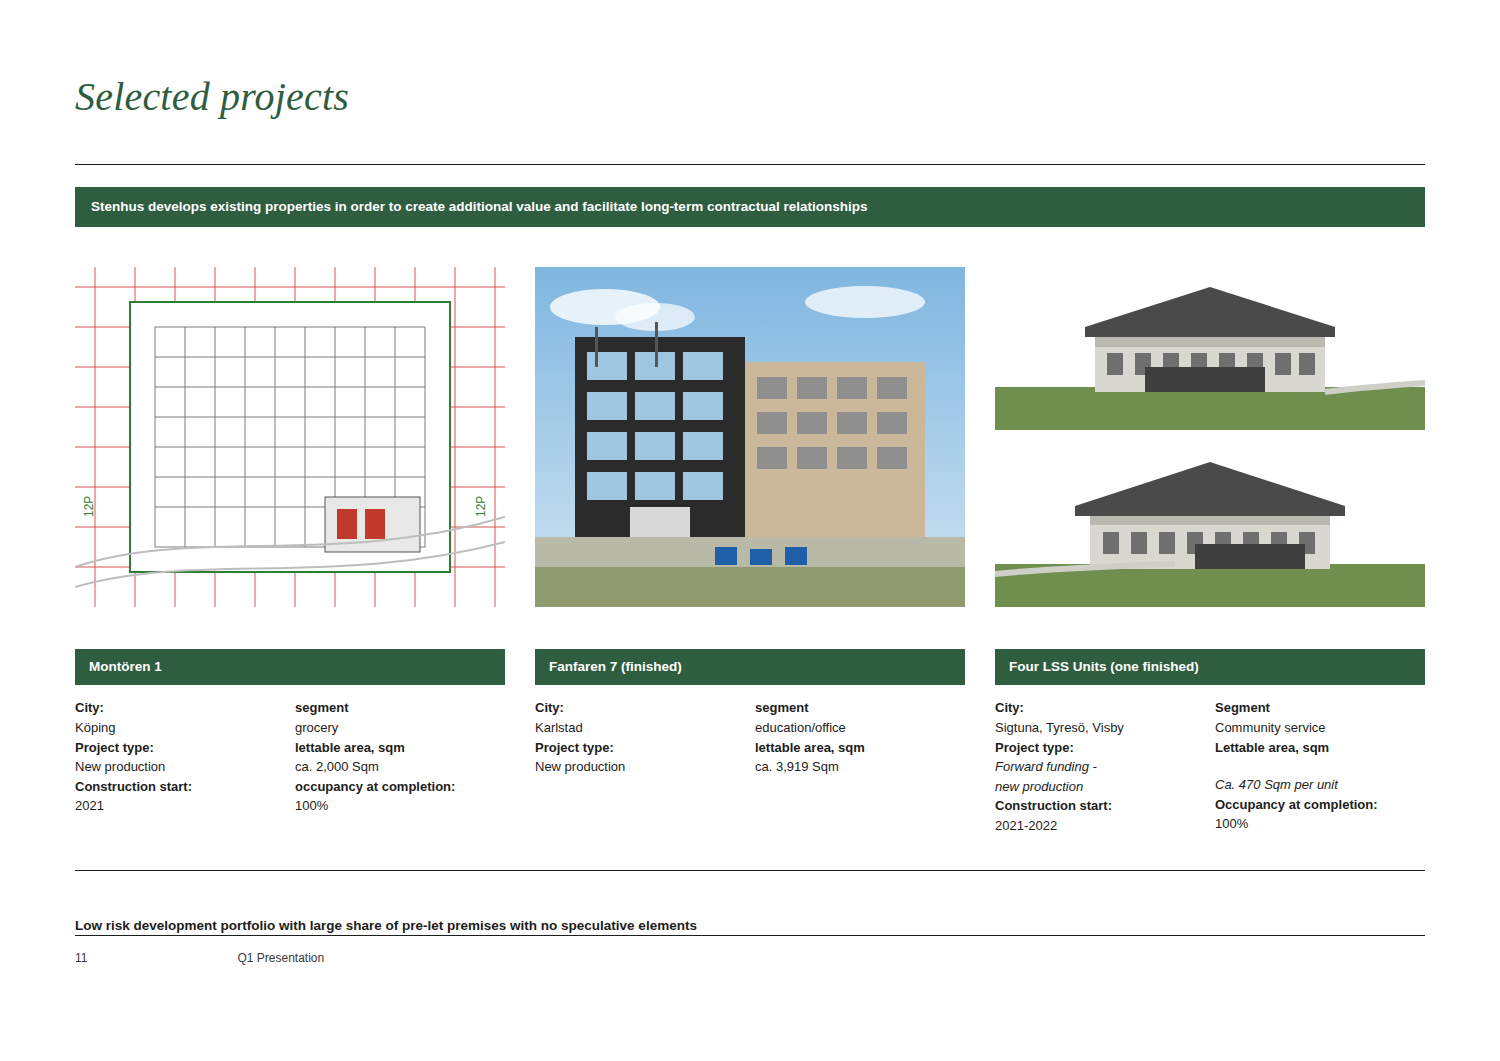Selected projects
Stenhus develops existing properties in order to create additional value and facilitate long-term contractual relationships
12P 12P
Montören 1
City:
Köping
Project type:
New production
Construction start:
2021
segment
grocery
lettable area, sqm
ca. 2,000 Sqm
occupancy at completion:
100%
Fanfaren 7 (finished)
City:
Karlstad
Project type:
New production
segment
education/office
lettable area, sqm
ca. 3,919 Sqm
Four LSS Units (one finished)
City:
Sigtuna, Tyresö, Visby
Project type:
Forward funding -
new production
Construction start:
2021-2022
Segment
Community service
Lettable area, sqm
Ca. 470 Sqm per unit
Occupancy at completion:
100%
Low risk development portfolio with large share of pre-let premises with no speculative elements
11 Q1 Presentation